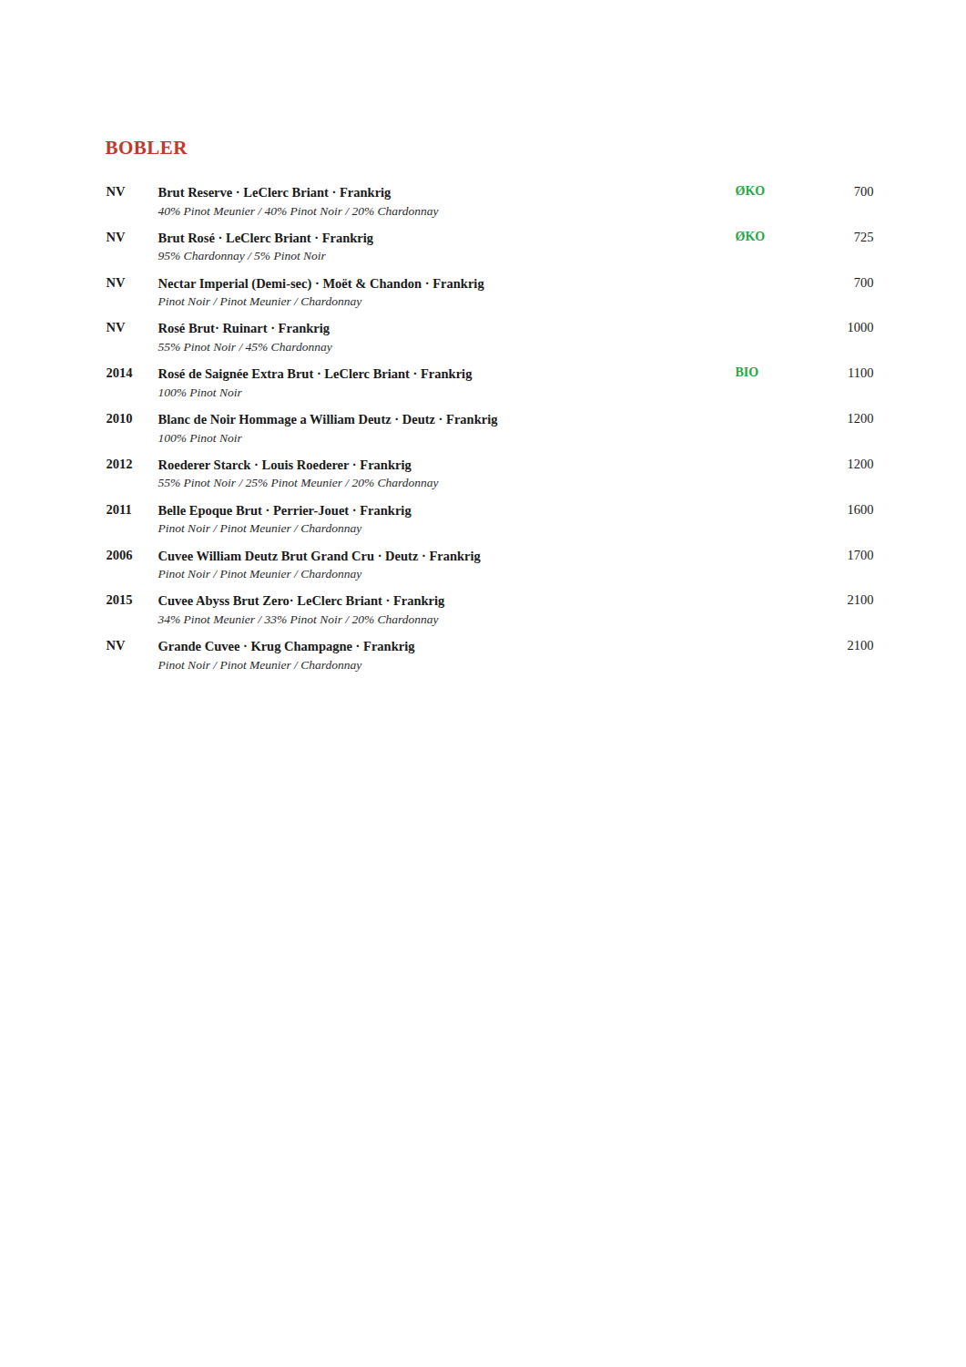BOBLER
| NV | Brut Reserve · LeClerc Briant · Frankrig 40% Pinot Meunier / 40% Pinot Noir / 20% Chardonnay | ØKO | 700 |
| NV | Brut Rosé · LeClerc Briant · Frankrig 95% Chardonnay / 5% Pinot Noir | ØKO | 725 |
| NV | Nectar Imperial (Demi-sec) · Moët & Chandon · Frankrig Pinot Noir / Pinot Meunier / Chardonnay | | 700 |
| NV | Rosé Brut· Ruinart · Frankrig 55% Pinot Noir / 45% Chardonnay | | 1000 |
| 2014 | Rosé de Saignée Extra Brut · LeClerc Briant · Frankrig 100% Pinot Noir | BIO | 1100 |
| 2010 | Blanc de Noir Hommage a William Deutz · Deutz · Frankrig 100% Pinot Noir | | 1200 |
| 2012 | Roederer Starck · Louis Roederer · Frankrig 55% Pinot Noir / 25% Pinot Meunier / 20% Chardonnay | | 1200 |
| 2011 | Belle Epoque Brut · Perrier-Jouet · Frankrig Pinot Noir / Pinot Meunier / Chardonnay | | 1600 |
| 2006 | Cuvee William Deutz Brut Grand Cru · Deutz · Frankrig Pinot Noir / Pinot Meunier / Chardonnay | | 1700 |
| 2015 | Cuvee Abyss Brut Zero· LeClerc Briant · Frankrig 34% Pinot Meunier / 33% Pinot Noir / 20% Chardonnay | | 2100 |
| NV | Grande Cuvee · Krug Champagne · Frankrig Pinot Noir / Pinot Meunier / Chardonnay | | 2100 |